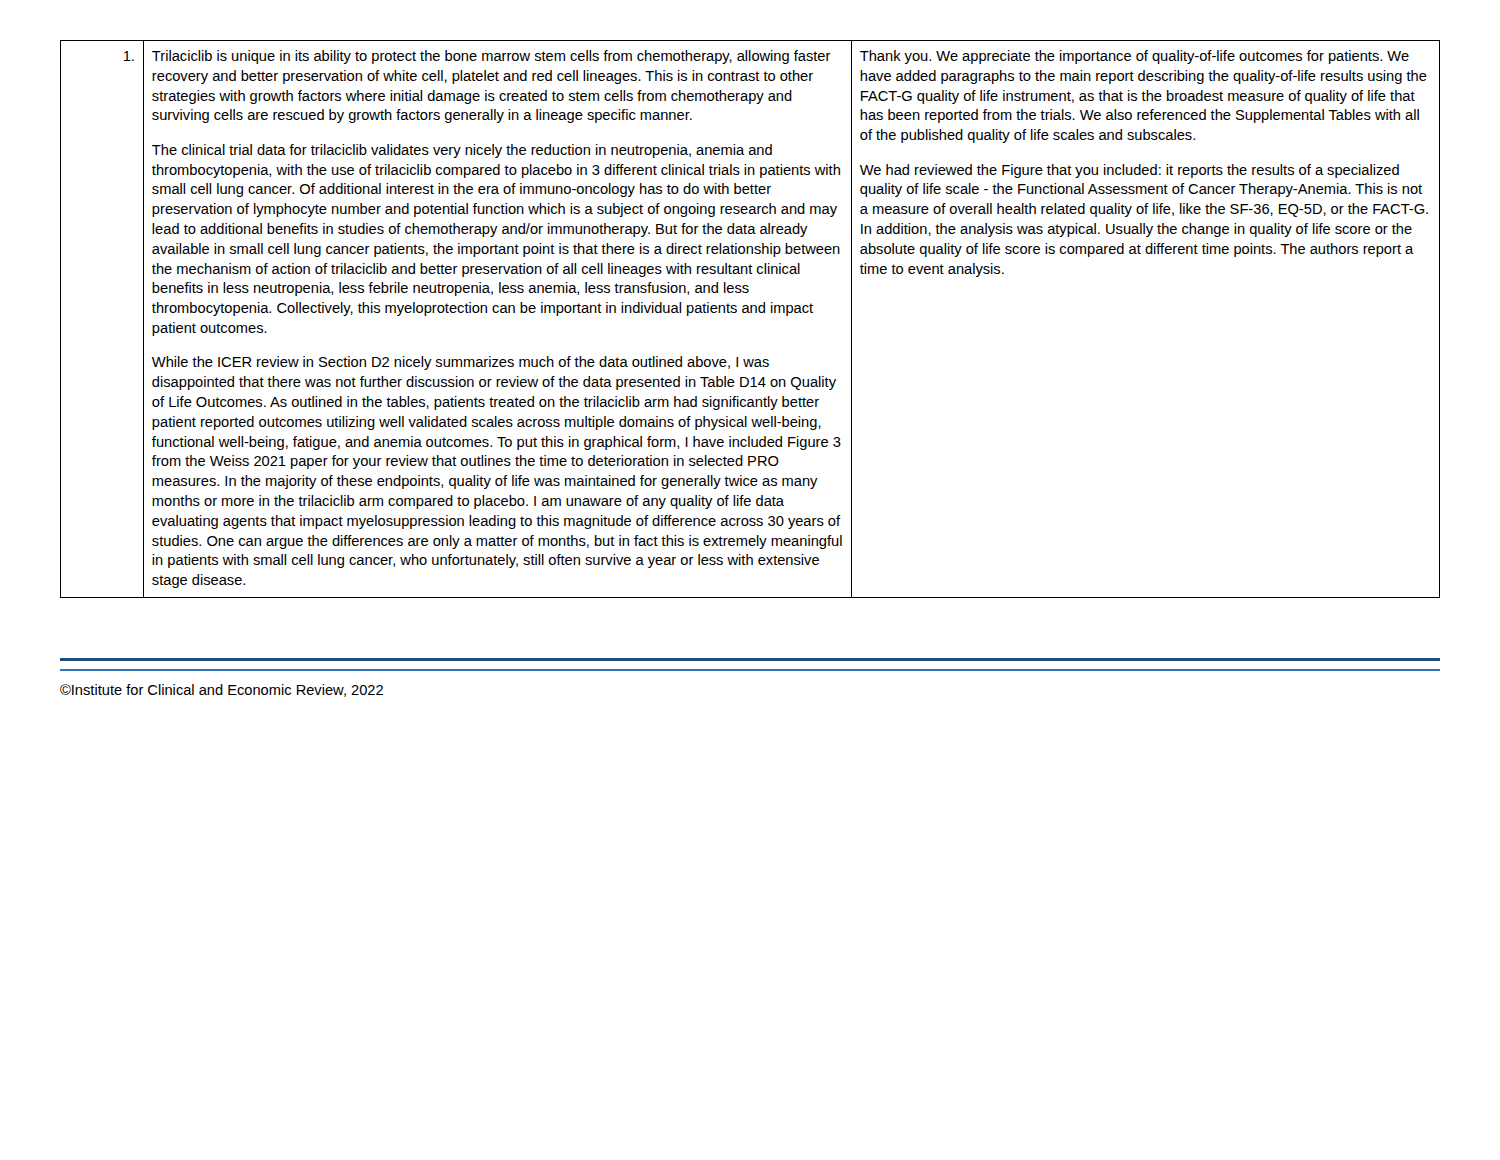| 1. | Trilaciclib is unique in its ability to protect the bone marrow stem cells from chemotherapy, allowing faster recovery and better preservation of white cell, platelet and red cell lineages. This is in contrast to other strategies with growth factors where initial damage is created to stem cells from chemotherapy and surviving cells are rescued by growth factors generally in a lineage specific manner. The clinical trial data for trilaciclib validates very nicely the reduction in neutropenia, anemia and thrombocytopenia, with the use of trilaciclib compared to placebo in 3 different clinical trials in patients with small cell lung cancer. Of additional interest in the era of immuno-oncology has to do with better preservation of lymphocyte number and potential function which is a subject of ongoing research and may lead to additional benefits in studies of chemotherapy and/or immunotherapy. But for the data already available in small cell lung cancer patients, the important point is that there is a direct relationship between the mechanism of action of trilaciclib and better preservation of all cell lineages with resultant clinical benefits in less neutropenia, less febrile neutropenia, less anemia, less transfusion, and less thrombocytopenia. Collectively, this myeloprotection can be important in individual patients and impact patient outcomes. While the ICER review in Section D2 nicely summarizes much of the data outlined above, I was disappointed that there was not further discussion or review of the data presented in Table D14 on Quality of Life Outcomes. As outlined in the tables, patients treated on the trilaciclib arm had significantly better patient reported outcomes utilizing well validated scales across multiple domains of physical well-being, functional well-being, fatigue, and anemia outcomes. To put this in graphical form, I have included Figure 3 from the Weiss 2021 paper for your review that outlines the time to deterioration in selected PRO measures. In the majority of these endpoints, quality of life was maintained for generally twice as many months or more in the trilaciclib arm compared to placebo. I am unaware of any quality of life data evaluating agents that impact myelosuppression leading to this magnitude of difference across 30 years of studies. One can argue the differences are only a matter of months, but in fact this is extremely meaningful in patients with small cell lung cancer, who unfortunately, still often survive a year or less with extensive stage disease. | Thank you. We appreciate the importance of quality-of-life outcomes for patients. We have added paragraphs to the main report describing the quality-of-life results using the FACT-G quality of life instrument, as that is the broadest measure of quality of life that has been reported from the trials. We also referenced the Supplemental Tables with all of the published quality of life scales and subscales. We had reviewed the Figure that you included: it reports the results of a specialized quality of life scale - the Functional Assessment of Cancer Therapy-Anemia. This is not a measure of overall health related quality of life, like the SF-36, EQ-5D, or the FACT-G. In addition, the analysis was atypical. Usually the change in quality of life score or the absolute quality of life score is compared at different time points. The authors report a time to event analysis. |
©Institute for Clinical and Economic Review, 2022